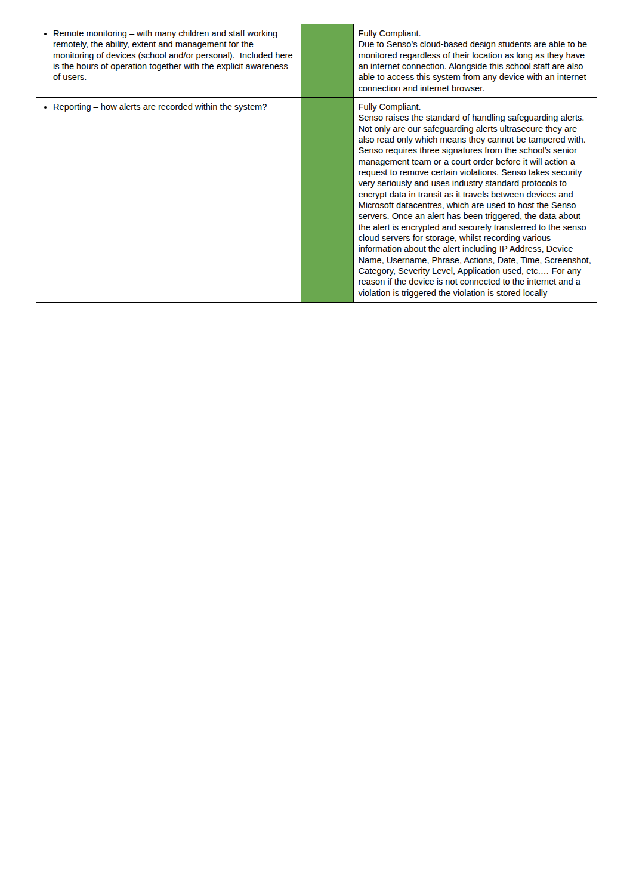| Remote monitoring – with many children and staff working remotely, the ability, extent and management for the monitoring of devices (school and/or personal). Included here is the hours of operation together with the explicit awareness of users. | | Fully Compliant. Due to Senso’s cloud-based design students are able to be monitored regardless of their location as long as they have an internet connection. Alongside this school staff are also able to access this system from any device with an internet connection and internet browser. |
| Reporting – how alerts are recorded within the system? | | Fully Compliant. Senso raises the standard of handling safeguarding alerts. Not only are our safeguarding alerts ultrasecure they are also read only which means they cannot be tampered with. Senso requires three signatures from the school’s senior management team or a court order before it will action a request to remove certain violations. Senso takes security very seriously and uses industry standard protocols to encrypt data in transit as it travels between devices and Microsoft datacentres, which are used to host the Senso servers. Once an alert has been triggered, the data about the alert is encrypted and securely transferred to the senso cloud servers for storage, whilst recording various information about the alert including IP Address, Device Name, Username, Phrase, Actions, Date, Time, Screenshot, Category, Severity Level, Application used, etc.… For any reason if the device is not connected to the internet and a violation is triggered the violation is stored locally |